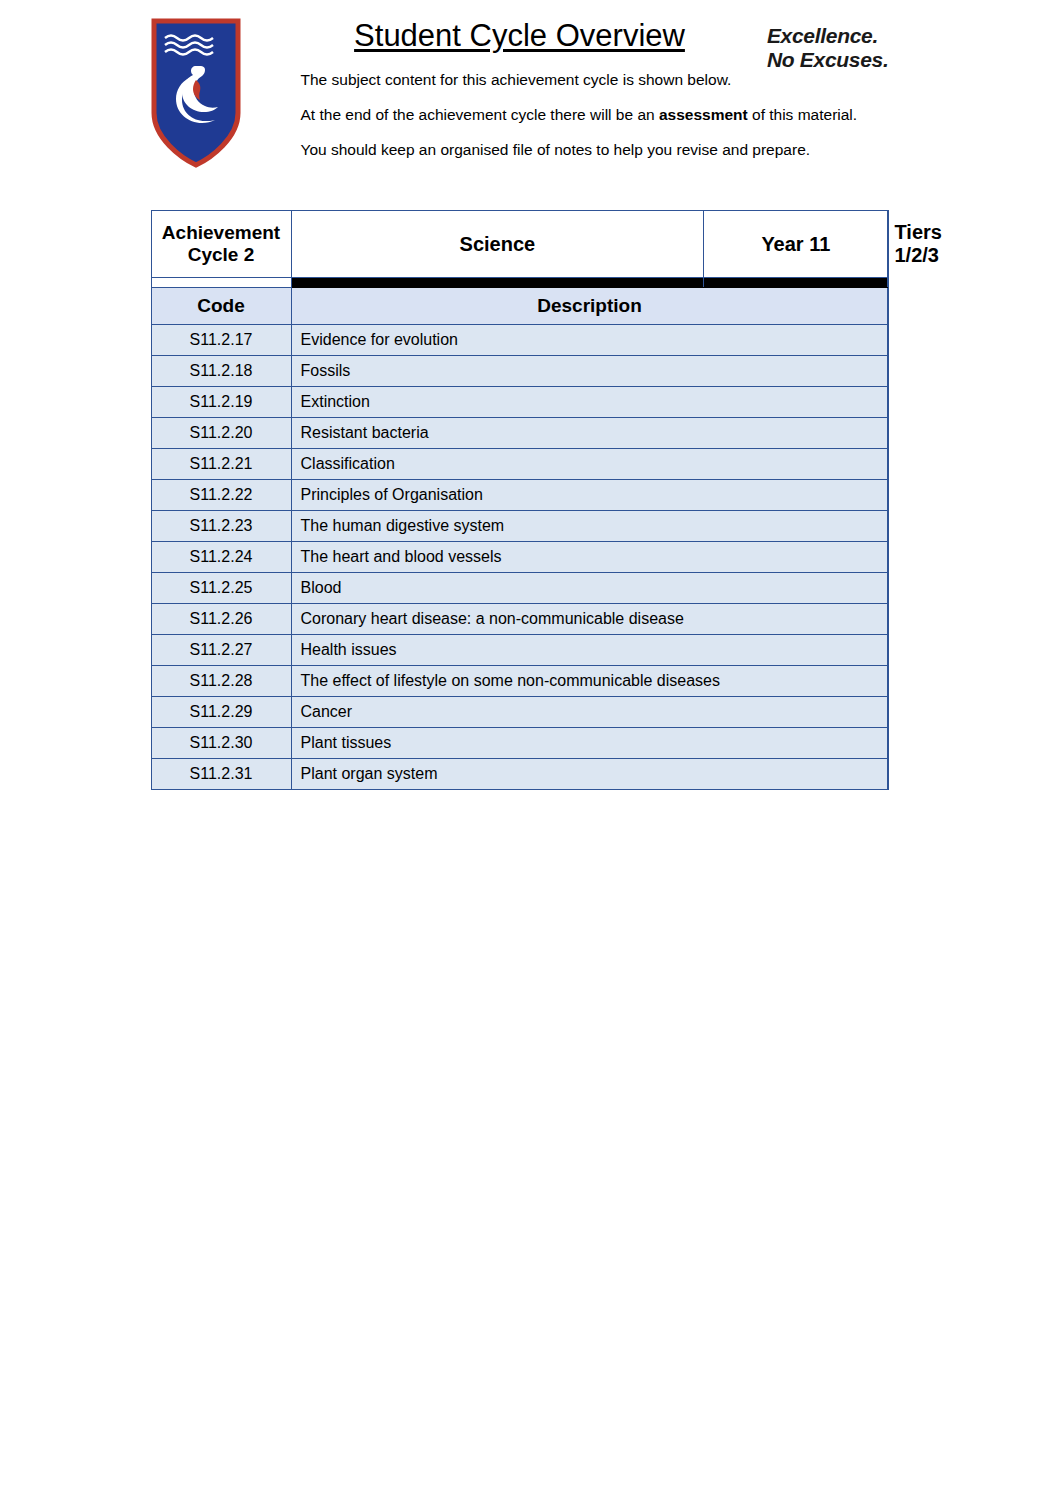Excellence.
No Excuses.
Student Cycle Overview
The subject content for this achievement cycle is shown below.
At the end of the achievement cycle there will be an assessment of this material.
You should keep an organised file of notes to help you revise and prepare.
| Achievement Cycle 2 | Science | Year 11 | Tiers 1/2/3 |
| Code | Description | |
| S11.2.17 | Evidence for evolution | |
| S11.2.18 | Fossils | |
| S11.2.19 | Extinction | |
| S11.2.20 | Resistant bacteria | |
| S11.2.21 | Classification | |
| S11.2.22 | Principles of Organisation | |
| S11.2.23 | The human digestive system | |
| S11.2.24 | The heart and blood vessels | |
| S11.2.25 | Blood | |
| S11.2.26 | Coronary heart disease: a non-communicable disease | |
| S11.2.27 | Health issues | |
| S11.2.28 | The effect of lifestyle on some non-communicable diseases | |
| S11.2.29 | Cancer | |
| S11.2.30 | Plant tissues | |
| S11.2.31 | Plant organ system | |